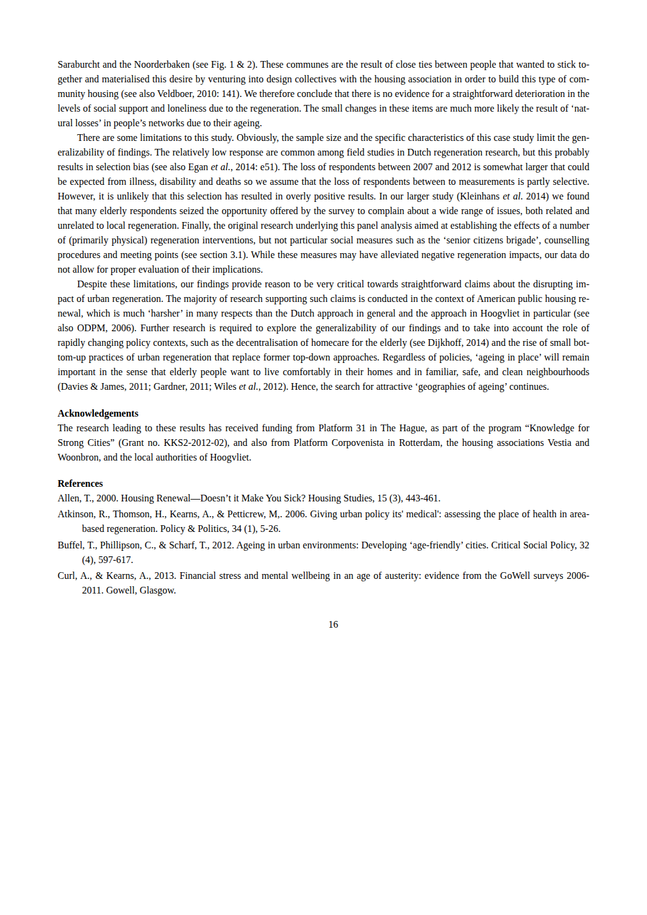Saraburcht and the Noorderbaken (see Fig. 1 & 2). These communes are the result of close ties between people that wanted to stick together and materialised this desire by venturing into design collectives with the housing association in order to build this type of community housing (see also Veldboer, 2010: 141). We therefore conclude that there is no evidence for a straightforward deterioration in the levels of social support and loneliness due to the regeneration. The small changes in these items are much more likely the result of ‘natural losses’ in people’s networks due to their ageing.
There are some limitations to this study. Obviously, the sample size and the specific characteristics of this case study limit the generalizability of findings. The relatively low response are common among field studies in Dutch regeneration research, but this probably results in selection bias (see also Egan et al., 2014: e51). The loss of respondents between 2007 and 2012 is somewhat larger that could be expected from illness, disability and deaths so we assume that the loss of respondents between to measurements is partly selective. However, it is unlikely that this selection has resulted in overly positive results. In our larger study (Kleinhans et al. 2014) we found that many elderly respondents seized the opportunity offered by the survey to complain about a wide range of issues, both related and unrelated to local regeneration. Finally, the original research underlying this panel analysis aimed at establishing the effects of a number of (primarily physical) regeneration interventions, but not particular social measures such as the ‘senior citizens brigade’, counselling procedures and meeting points (see section 3.1). While these measures may have alleviated negative regeneration impacts, our data do not allow for proper evaluation of their implications.
Despite these limitations, our findings provide reason to be very critical towards straightforward claims about the disrupting impact of urban regeneration. The majority of research supporting such claims is conducted in the context of American public housing renewal, which is much ‘harsher’ in many respects than the Dutch approach in general and the approach in Hoogvliet in particular (see also ODPM, 2006). Further research is required to explore the generalizability of our findings and to take into account the role of rapidly changing policy contexts, such as the decentralisation of homecare for the elderly (see Dijkhoff, 2014) and the rise of small bottom-up practices of urban regeneration that replace former top-down approaches. Regardless of policies, ‘ageing in place’ will remain important in the sense that elderly people want to live comfortably in their homes and in familiar, safe, and clean neighbourhoods (Davies & James, 2011; Gardner, 2011; Wiles et al., 2012). Hence, the search for attractive ‘geographies of ageing’ continues.
Acknowledgements
The research leading to these results has received funding from Platform 31 in The Hague, as part of the program “Knowledge for Strong Cities” (Grant no. KKS2-2012-02), and also from Platform Corpovenista in Rotterdam, the housing associations Vestia and Woonbron, and the local authorities of Hoogvliet.
References
Allen, T., 2000. Housing Renewal—Doesn’t it Make You Sick? Housing Studies, 15 (3), 443-461.
Atkinson, R., Thomson, H., Kearns, A., & Petticrew, M,. 2006. Giving urban policy its' medical': assessing the place of health in area-based regeneration. Policy & Politics, 34 (1), 5-26.
Buffel, T., Phillipson, C., & Scharf, T., 2012. Ageing in urban environments: Developing ‘age-friendly’ cities. Critical Social Policy, 32 (4), 597-617.
Curl, A., & Kearns, A., 2013. Financial stress and mental wellbeing in an age of austerity: evidence from the GoWell surveys 2006-2011. Gowell, Glasgow.
16